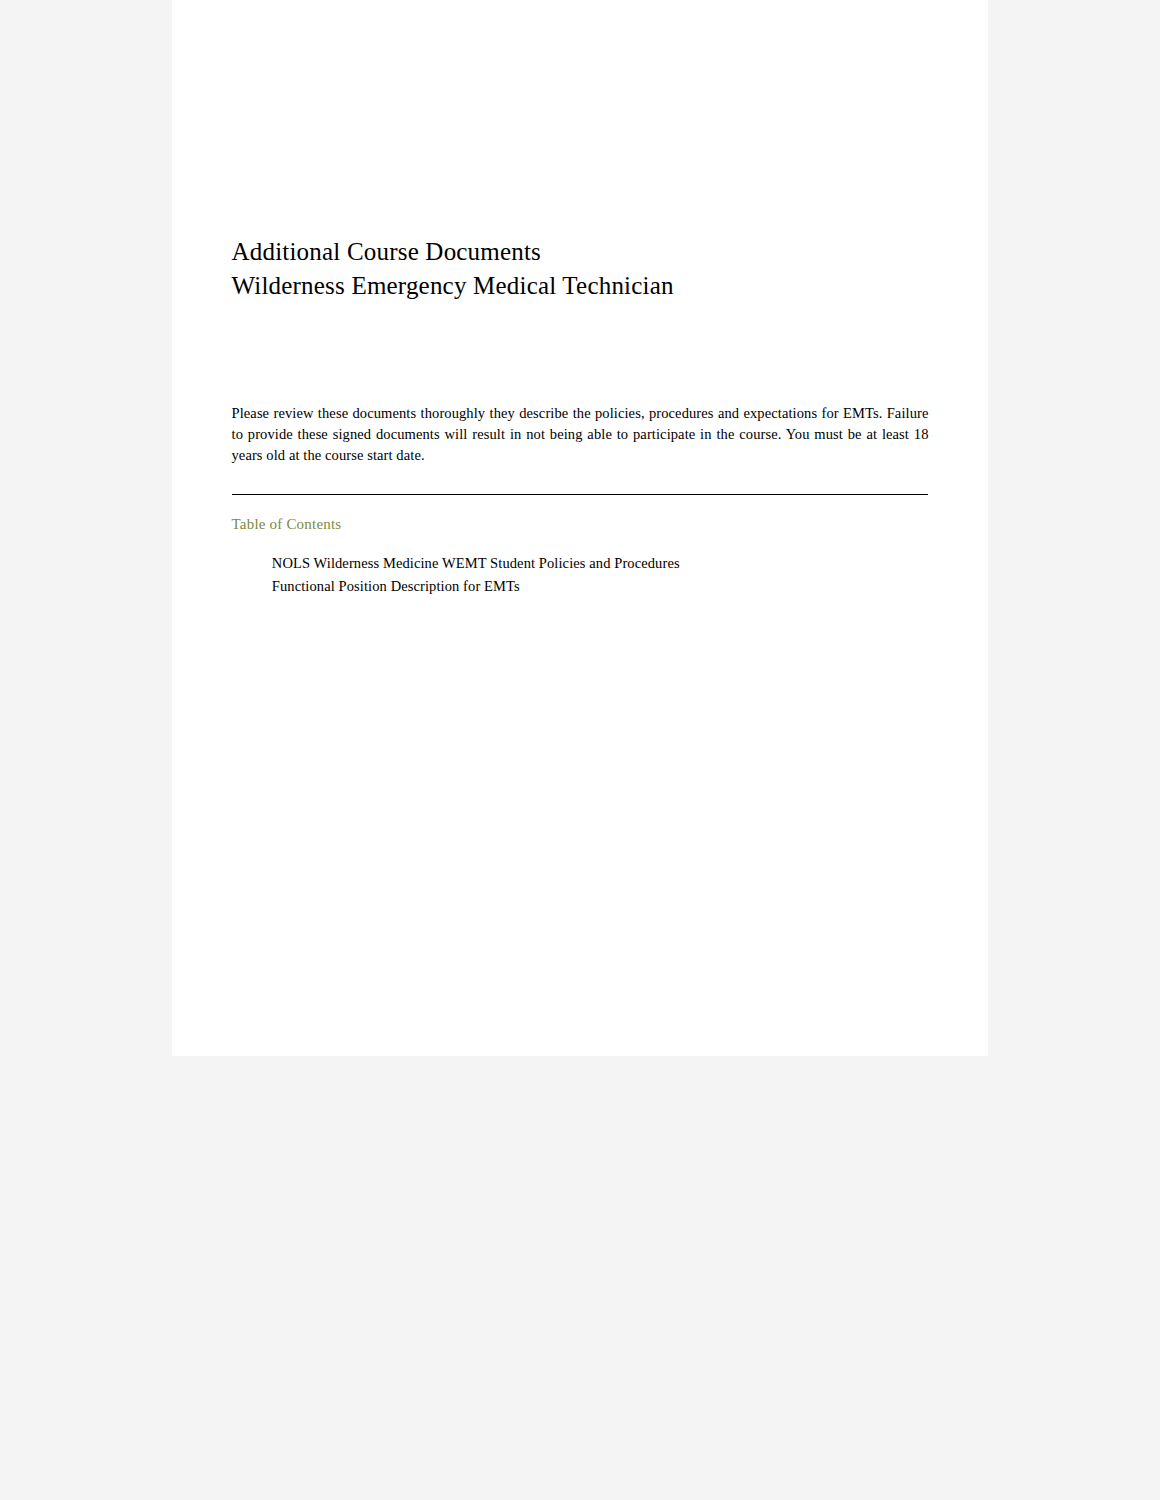Additional Course Documents
Wilderness Emergency Medical Technician
Please review these documents thoroughly they describe the policies, procedures and expectations for EMTs. Failure to provide these signed documents will result in not being able to participate in the course. You must be at least 18 years old at the course start date.
Table of Contents
NOLS Wilderness Medicine WEMT Student Policies and Procedures
Functional Position Description for EMTs